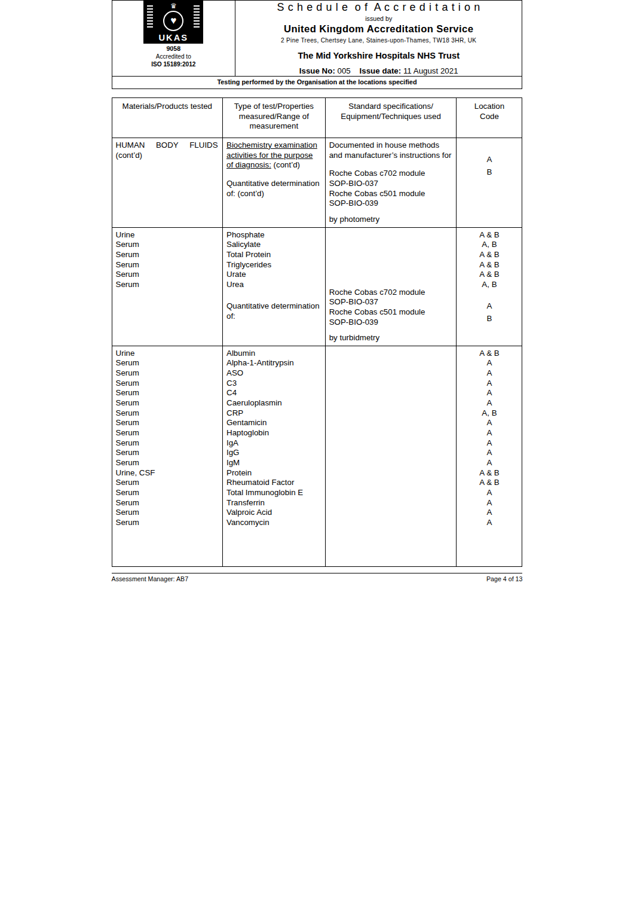| ♛ UKAS MEDICAL 9058 Accredited to ISO 15189:2012 | S c h e d u l e o f A c c r e d i t a t i o n issued by United Kingdom Accreditation Service 2 Pine Trees, Chertsey Lane, Staines-upon-Thames, TW18 3HR, UK The Mid Yorkshire Hospitals NHS Trust Issue No: 005 Issue date: 11 August 2021 |
Testing performed by the Organisation at the locations specified
| Materials/Products tested | Type of test/Properties measured/Range of measurement | Standard specifications/ Equipment/Techniques used | Location Code |
| --- | --- | --- | --- |
| HUMAN BODY FLUIDS (cont’d) | Biochemistry examination activities for the purpose of diagnosis: (cont’d) Quantitative determination of: (cont’d) | Documented in house methods and manufacturer’s instructions for Roche Cobas c702 module SOP-BIO-037 Roche Cobas c501 module SOP-BIO-039 by photometry | A B |
| Urine Serum Serum Serum Serum Serum | Phosphate Salicylate Total Protein Triglycerides Urate Urea Quantitative determination of: | Roche Cobas c702 module SOP-BIO-037 Roche Cobas c501 module SOP-BIO-039 by turbidmetry | A & B A, B A & B A & B A & B A, B A B |
| Urine Serum Serum Serum Serum Serum Serum Serum Serum Serum Serum Serum Urine, CSF Serum Serum Serum Serum Serum | Albumin Alpha-1-Antitrypsin ASO C3 C4 Caeruloplasmin CRP Gentamicin Haptoglobin IgA IgG IgM Protein Rheumatoid Factor Total Immunoglobin E Transferrin Valproic Acid Vancomycin | | A & B A A A A A A, B A A A A A A & B A & B A A A A |
Assessment Manager: AB7 Page 4 of 13